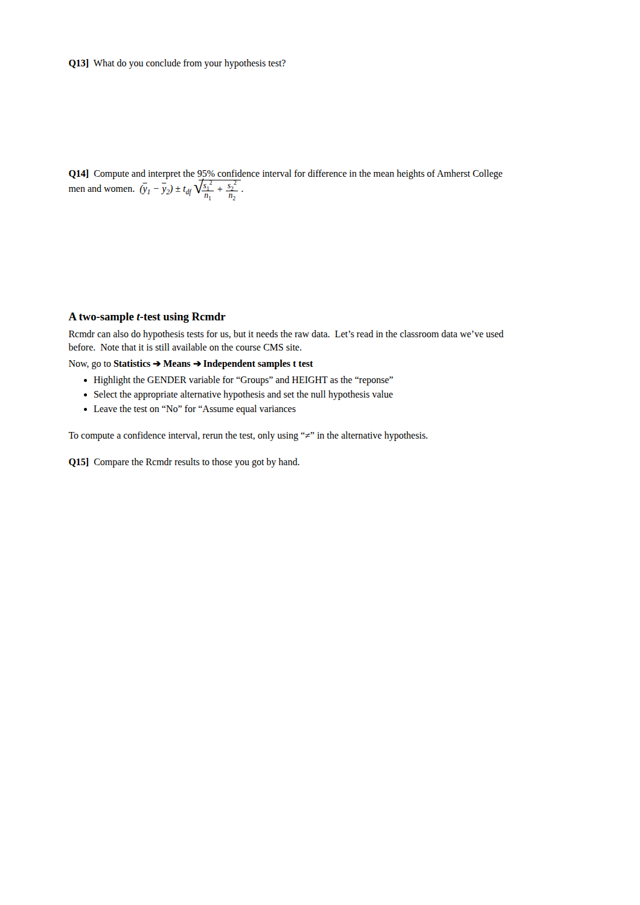Q13] What do you conclude from your hypothesis test?
Q14] Compute and interpret the 95% confidence interval for difference in the mean heights of Amherst College men and women. (y1 − y2) ± tdf s12 n1 + s22 n2.
A two-sample t-test using Rcmdr
Rcmdr can also do hypothesis tests for us, but it needs the raw data. Let’s read in the classroom data we’ve used before. Note that it is still available on the course CMS site.
Now, go to Statistics ➔ Means ➔ Independent samples t test
Highlight the GENDER variable for “Groups” and HEIGHT as the “reponse”
Select the appropriate alternative hypothesis and set the null hypothesis value
Leave the test on “No” for “Assume equal variances
To compute a confidence interval, rerun the test, only using “≠” in the alternative hypothesis.
Q15] Compare the Rcmdr results to those you got by hand.